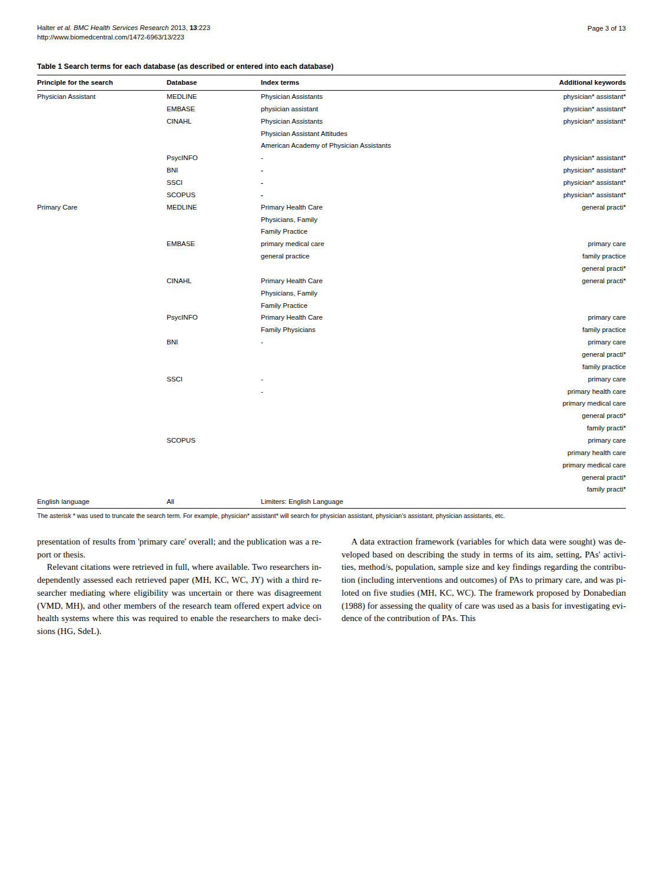Halter et al. BMC Health Services Research 2013, 13:223
http://www.biomedcentral.com/1472-6963/13/223
Page 3 of 13
Table 1 Search terms for each database (as described or entered into each database)
| Principle for the search | Database | Index terms | Additional keywords |
| --- | --- | --- | --- |
| Physician Assistant | MEDLINE | Physician Assistants | physician* assistant* |
| | EMBASE | physician assistant | physician* assistant* |
| | CINAHL | Physician Assistants | physician* assistant* |
| | | Physician Assistant Attitudes | |
| | | American Academy of Physician Assistants | |
| | PsycINFO | - | physician* assistant* |
| | BNI | - | physician* assistant* |
| | SSCI | - | physician* assistant* |
| | SCOPUS | - | physician* assistant* |
| Primary Care | MEDLINE | Primary Health Care | general practi* |
| | | Physicians, Family | |
| | | Family Practice | |
| | EMBASE | primary medical care | primary care |
| | | general practice | family practice |
| | | | general practi* |
| | CINAHL | Primary Health Care | general practi* |
| | | Physicians, Family | |
| | | Family Practice | |
| | PsycINFO | Primary Health Care | primary care |
| | | Family Physicians | family practice |
| | BNI | - | primary care |
| | | | general practi* |
| | | | family practice |
| | SSCI | - | primary care |
| | | - | primary health care |
| | | | primary medical care |
| | | | general practi* |
| | | | family practi* |
| | SCOPUS | | primary care |
| | | | primary health care |
| | | | primary medical care |
| | | | general practi* |
| | | | family practi* |
| English language | All | Limiters: English Language | |
The asterisk * was used to truncate the search term. For example, physician* assistant* will search for physician assistant, physician's assistant, physician assistants, etc.
presentation of results from 'primary care' overall; and the publication was a report or thesis.
Relevant citations were retrieved in full, where available. Two researchers independently assessed each retrieved paper (MH, KC, WC, JY) with a third researcher mediating where eligibility was uncertain or there was disagreement (VMD, MH), and other members of the research team offered expert advice on health systems where this was required to enable the researchers to make decisions (HG, SdeL).
A data extraction framework (variables for which data were sought) was developed based on describing the study in terms of its aim, setting, PAs' activities, method/s, population, sample size and key findings regarding the contribution (including interventions and outcomes) of PAs to primary care, and was piloted on five studies (MH, KC, WC). The framework proposed by Donabedian (1988) for assessing the quality of care was used as a basis for investigating evidence of the contribution of PAs. This